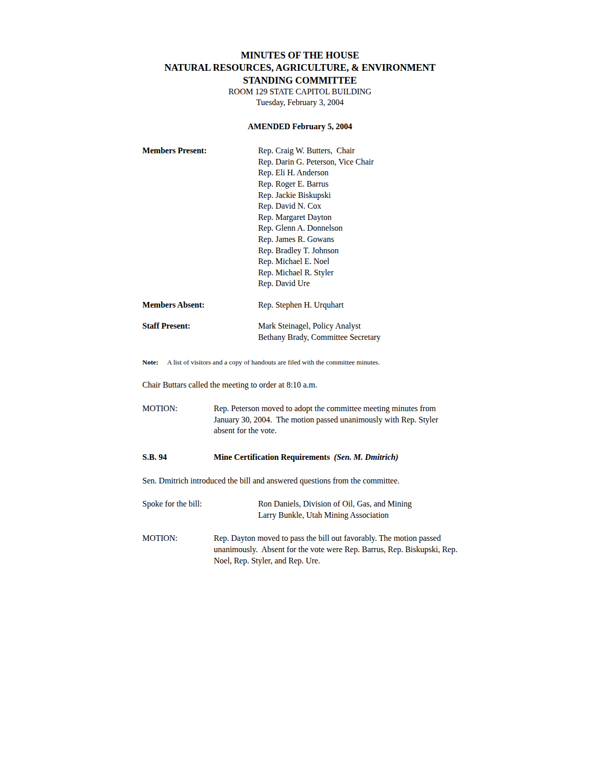MINUTES OF THE HOUSE
NATURAL RESOURCES, AGRICULTURE, & ENVIRONMENT
STANDING COMMITTEE
ROOM 129 STATE CAPITOL BUILDING
Tuesday, February 3, 2004
AMENDED February 5, 2004
| Members Present: | Rep. Craig W. Butters, Chair Rep. Darin G. Peterson, Vice Chair Rep. Eli H. Anderson Rep. Roger E. Barrus Rep. Jackie Biskupski Rep. David N. Cox Rep. Margaret Dayton Rep. Glenn A. Donnelson Rep. James R. Gowans Rep. Bradley T. Johnson Rep. Michael E. Noel Rep. Michael R. Styler Rep. David Ure |
| Members Absent: | Rep. Stephen H. Urquhart |
| Staff Present: | Mark Steinagel, Policy Analyst Bethany Brady, Committee Secretary |
Note: A list of visitors and a copy of handouts are filed with the committee minutes.
Chair Buttars called the meeting to order at 8:10 a.m.
| MOTION: | Rep. Peterson moved to adopt the committee meeting minutes from January 30, 2004. The motion passed unanimously with Rep. Styler absent for the vote. |
| S.B. 94 | Mine Certification Requirements (Sen. M. Dmitrich) |
Sen. Dmitrich introduced the bill and answered questions from the committee.
| Spoke for the bill: | Ron Daniels, Division of Oil, Gas, and Mining Larry Bunkle, Utah Mining Association |
| MOTION: | Rep. Dayton moved to pass the bill out favorably. The motion passed unanimously. Absent for the vote were Rep. Barrus, Rep. Biskupski, Rep. Noel, Rep. Styler, and Rep. Ure. |